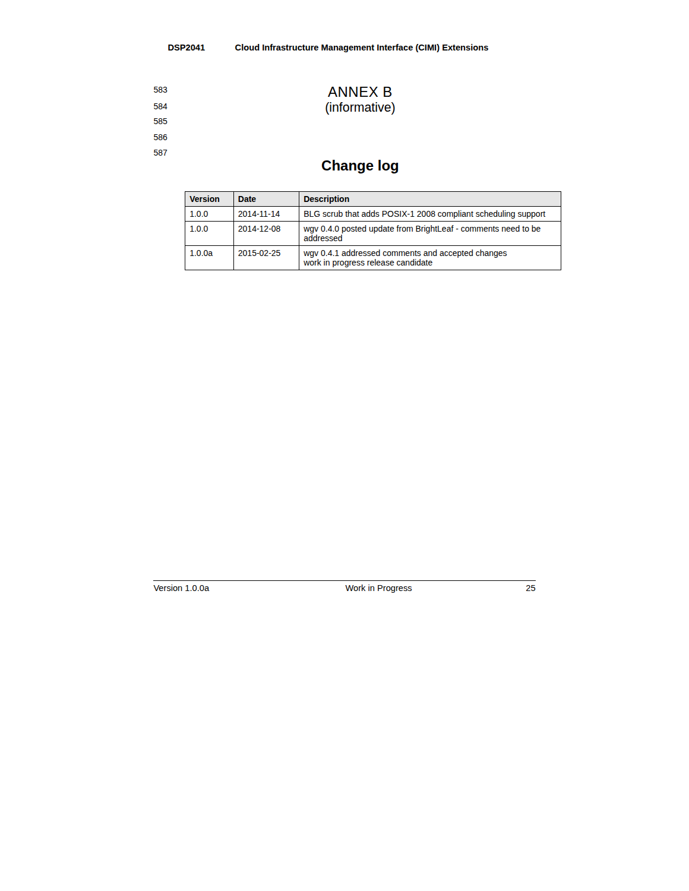DSP2041 Cloud Infrastructure Management Interface (CIMI) Extensions
583
ANNEX B
584
(informative)
585
586
587
Change log
| Version | Date | Description |
| --- | --- | --- |
| 1.0.0 | 2014-11-14 | BLG scrub that adds POSIX-1 2008 compliant scheduling support |
| 1.0.0 | 2014-12-08 | wgv 0.4.0 posted update from BrightLeaf - comments need to be addressed |
| 1.0.0a | 2015-02-25 | wgv 0.4.1 addressed comments and accepted changes work in progress release candidate |
Version 1.0.0a
Work in Progress
25